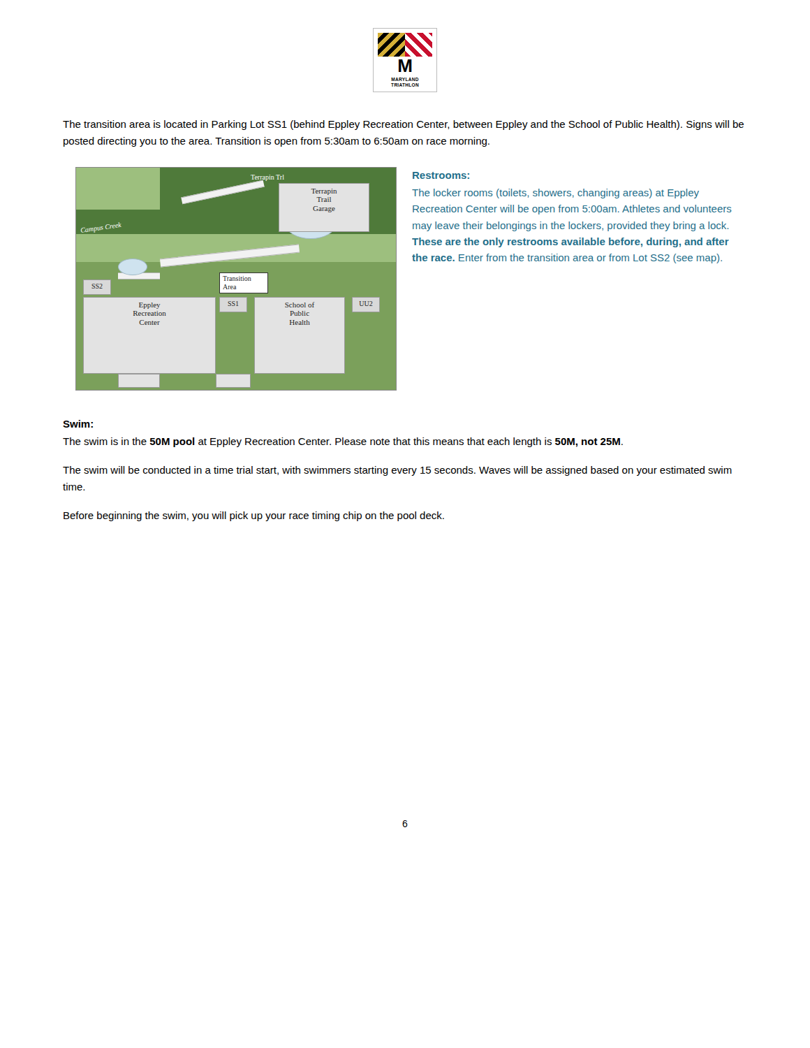M
MARYLAND
TRIATHLON
The transition area is located in Parking Lot SS1 (behind Eppley Recreation Center, between Eppley and the School of Public Health). Signs will be posted directing you to the area. Transition is open from 5:30am to 6:50am on race morning.
Campus Creek
Terrapin Trl
Terrapin
Trail
Garage
SS2
Eppley
Recreation
Center
SS1
Transition
Area
School of
Public
Health
UU2
Restrooms:
The locker rooms (toilets, showers, changing areas) at Eppley Recreation Center will be open from 5:00am. Athletes and volunteers may leave their belongings in the lockers, provided they bring a lock. These are the only restrooms available before, during, and after the race. Enter from the transition area or from Lot SS2 (see map).
Swim:
The swim is in the 50M pool at Eppley Recreation Center. Please note that this means that each length is 50M, not 25M.
The swim will be conducted in a time trial start, with swimmers starting every 15 seconds. Waves will be assigned based on your estimated swim time.
Before beginning the swim, you will pick up your race timing chip on the pool deck.
6